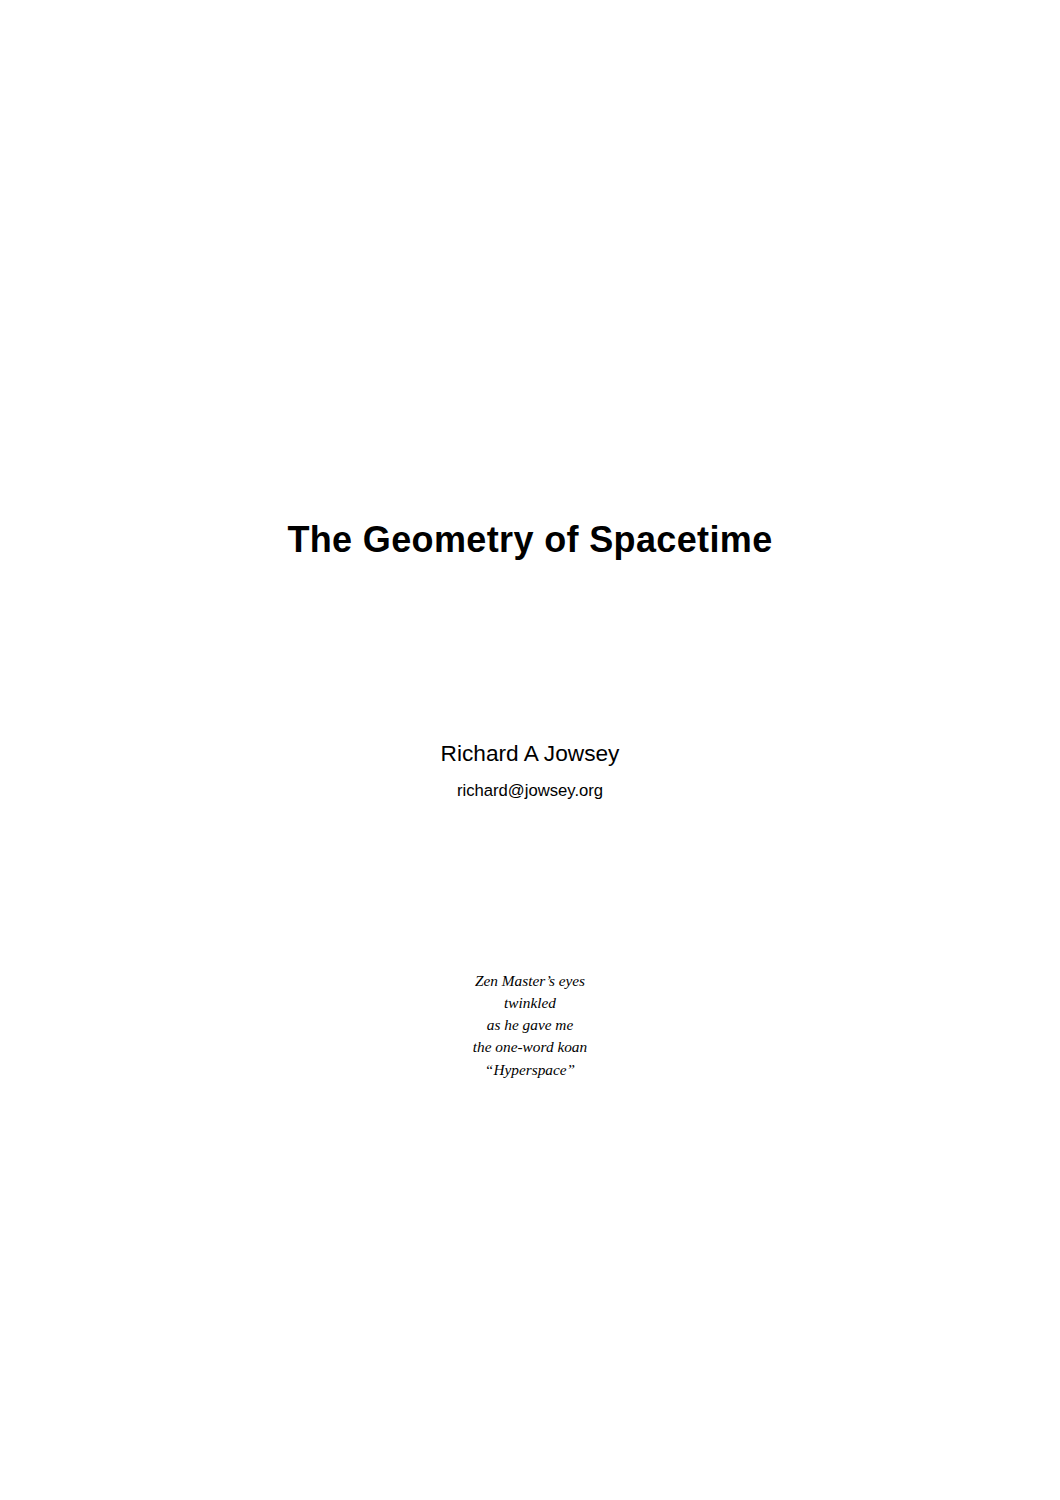The Geometry of Spacetime
Richard A Jowsey
richard@jowsey.org
Zen Master’s eyes
twinkled
as he gave me
the one-word koan
“Hyperspace”